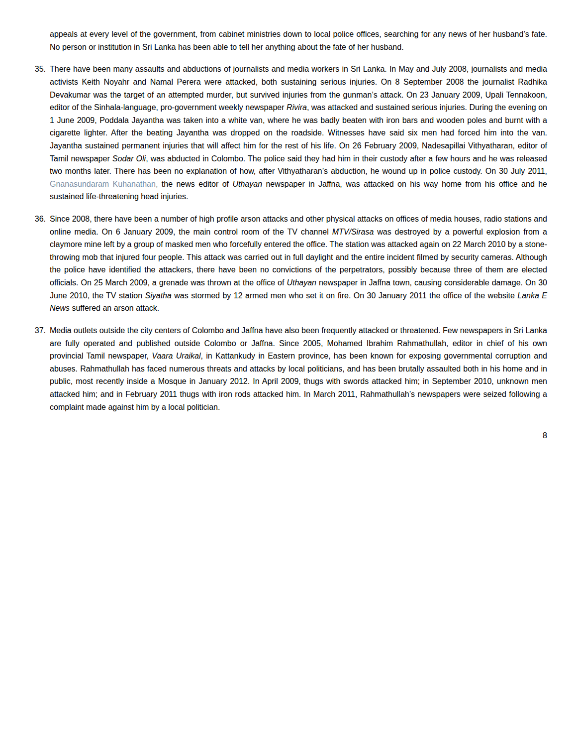appeals at every level of the government, from cabinet ministries down to local police offices, searching for any news of her husband’s fate. No person or institution in Sri Lanka has been able to tell her anything about the fate of her husband.
35. There have been many assaults and abductions of journalists and media workers in Sri Lanka. In May and July 2008, journalists and media activists Keith Noyahr and Namal Perera were attacked, both sustaining serious injuries. On 8 September 2008 the journalist Radhika Devakumar was the target of an attempted murder, but survived injuries from the gunman’s attack. On 23 January 2009, Upali Tennakoon, editor of the Sinhala-language, pro-government weekly newspaper Rivira, was attacked and sustained serious injuries. During the evening on 1 June 2009, Poddala Jayantha was taken into a white van, where he was badly beaten with iron bars and wooden poles and burnt with a cigarette lighter. After the beating Jayantha was dropped on the roadside. Witnesses have said six men had forced him into the van. Jayantha sustained permanent injuries that will affect him for the rest of his life. On 26 February 2009, Nadesapillai Vithyatharan, editor of Tamil newspaper Sodar Oli, was abducted in Colombo. The police said they had him in their custody after a few hours and he was released two months later. There has been no explanation of how, after Vithyatharan’s abduction, he wound up in police custody. On 30 July 2011, Gnanasundaram Kuhanathan, the news editor of Uthayan newspaper in Jaffna, was attacked on his way home from his office and he sustained life-threatening head injuries.
36. Since 2008, there have been a number of high profile arson attacks and other physical attacks on offices of media houses, radio stations and online media. On 6 January 2009, the main control room of the TV channel MTV/Sirasa was destroyed by a powerful explosion from a claymore mine left by a group of masked men who forcefully entered the office. The station was attacked again on 22 March 2010 by a stone-throwing mob that injured four people. This attack was carried out in full daylight and the entire incident filmed by security cameras. Although the police have identified the attackers, there have been no convictions of the perpetrators, possibly because three of them are elected officials. On 25 March 2009, a grenade was thrown at the office of Uthayan newspaper in Jaffna town, causing considerable damage. On 30 June 2010, the TV station Siyatha was stormed by 12 armed men who set it on fire. On 30 January 2011 the office of the website Lanka E News suffered an arson attack.
37. Media outlets outside the city centers of Colombo and Jaffna have also been frequently attacked or threatened. Few newspapers in Sri Lanka are fully operated and published outside Colombo or Jaffna. Since 2005, Mohamed Ibrahim Rahmathullah, editor in chief of his own provincial Tamil newspaper, Vaara Uraikal, in Kattankudy in Eastern province, has been known for exposing governmental corruption and abuses. Rahmathullah has faced numerous threats and attacks by local politicians, and has been brutally assaulted both in his home and in public, most recently inside a Mosque in January 2012. In April 2009, thugs with swords attacked him; in September 2010, unknown men attacked him; and in February 2011 thugs with iron rods attacked him. In March 2011, Rahmathullah’s newspapers were seized following a complaint made against him by a local politician.
8